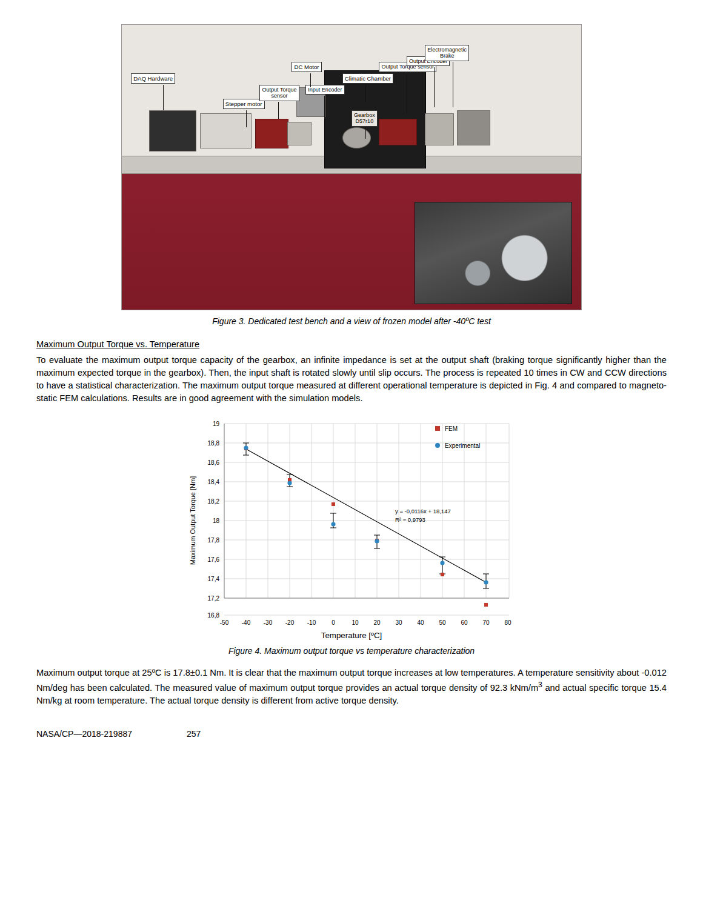DAQ Hardware
Stepper motor
Output Torque
sensor
Input Encoder
DC Motor
Climatic Chamber
Output Torque sensor
Output Encoder
Electromagnetic
Brake
Gearbox
D57r10
Figure 3. Dedicated test bench and a view of frozen model after -40ºC test
Maximum Output Torque vs. Temperature
To evaluate the maximum output torque capacity of the gearbox, an infinite impedance is set at the output shaft (braking torque significantly higher than the maximum expected torque in the gearbox). Then, the input shaft is rotated slowly until slip occurs. The process is repeated 10 times in CW and CCW directions to have a statistical characterization. The maximum output torque measured at different operational temperature is depicted in Fig. 4 and compared to magneto-static FEM calculations. Results are in good agreement with the simulation models.
19 18,8 18,6 18,4 18,2 18 17,8 17,6 17,4 17,2 16,8 -50 -40 -30 -20 -10 0 10 20 30 40 50 60 70 80 Maximum Output Torque [Nm] Temperature [ºC] FEM Experimental y = -0,0116x + 18,147 R² = 0,9793
Temperature [ºC]
Figure 4. Maximum output torque vs temperature characterization
Maximum output torque at 25ºC is 17.8±0.1 Nm. It is clear that the maximum output torque increases at low temperatures. A temperature sensitivity about -0.012 Nm/deg has been calculated. The measured value of maximum output torque provides an actual torque density of 92.3 kNm/m3 and actual specific torque 15.4 Nm/kg at room temperature. The actual torque density is different from active torque density.
NASA/CP—2018-219887257